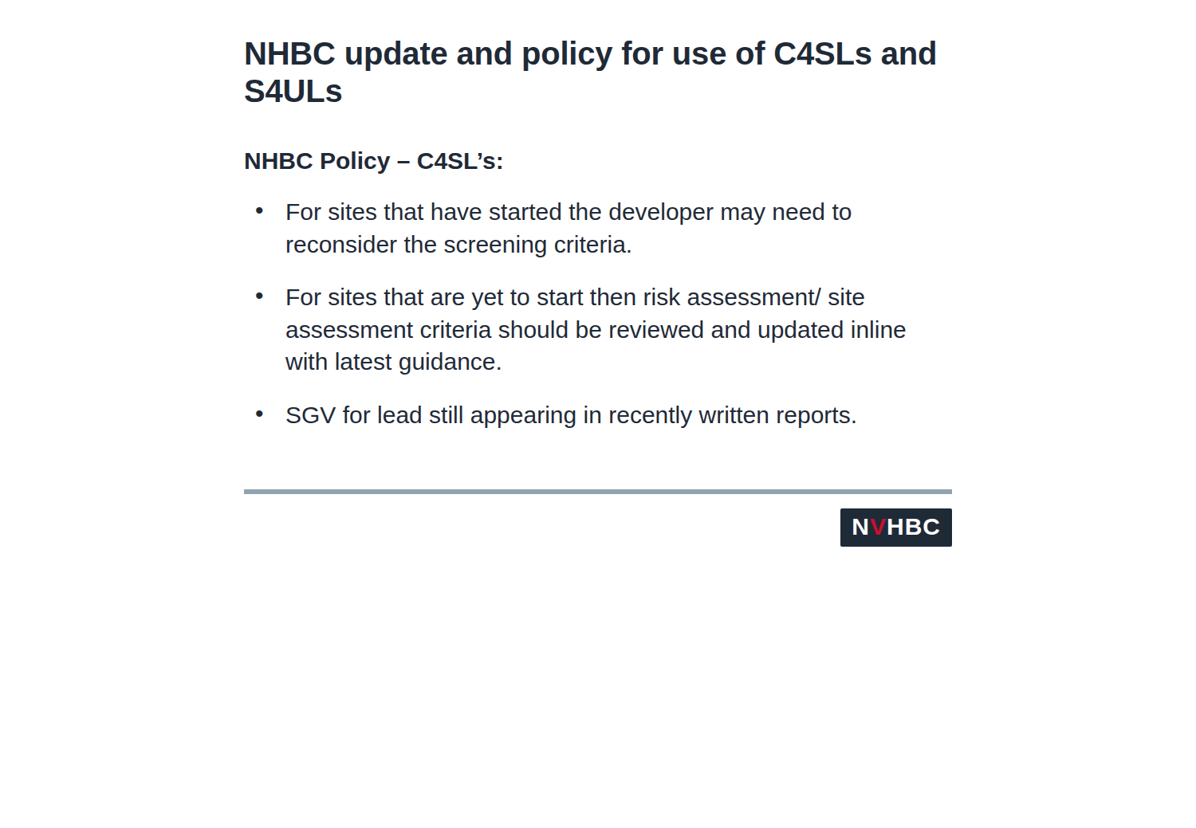NHBC update and policy for use of C4SLs and S4ULs
NHBC Policy – C4SL’s:
For sites that have started the developer may need to reconsider the screening criteria.
For sites that are yet to start then risk assessment/ site assessment criteria should be reviewed and updated inline with latest guidance.
SGV for lead still appearing in recently written reports.
NVHBC